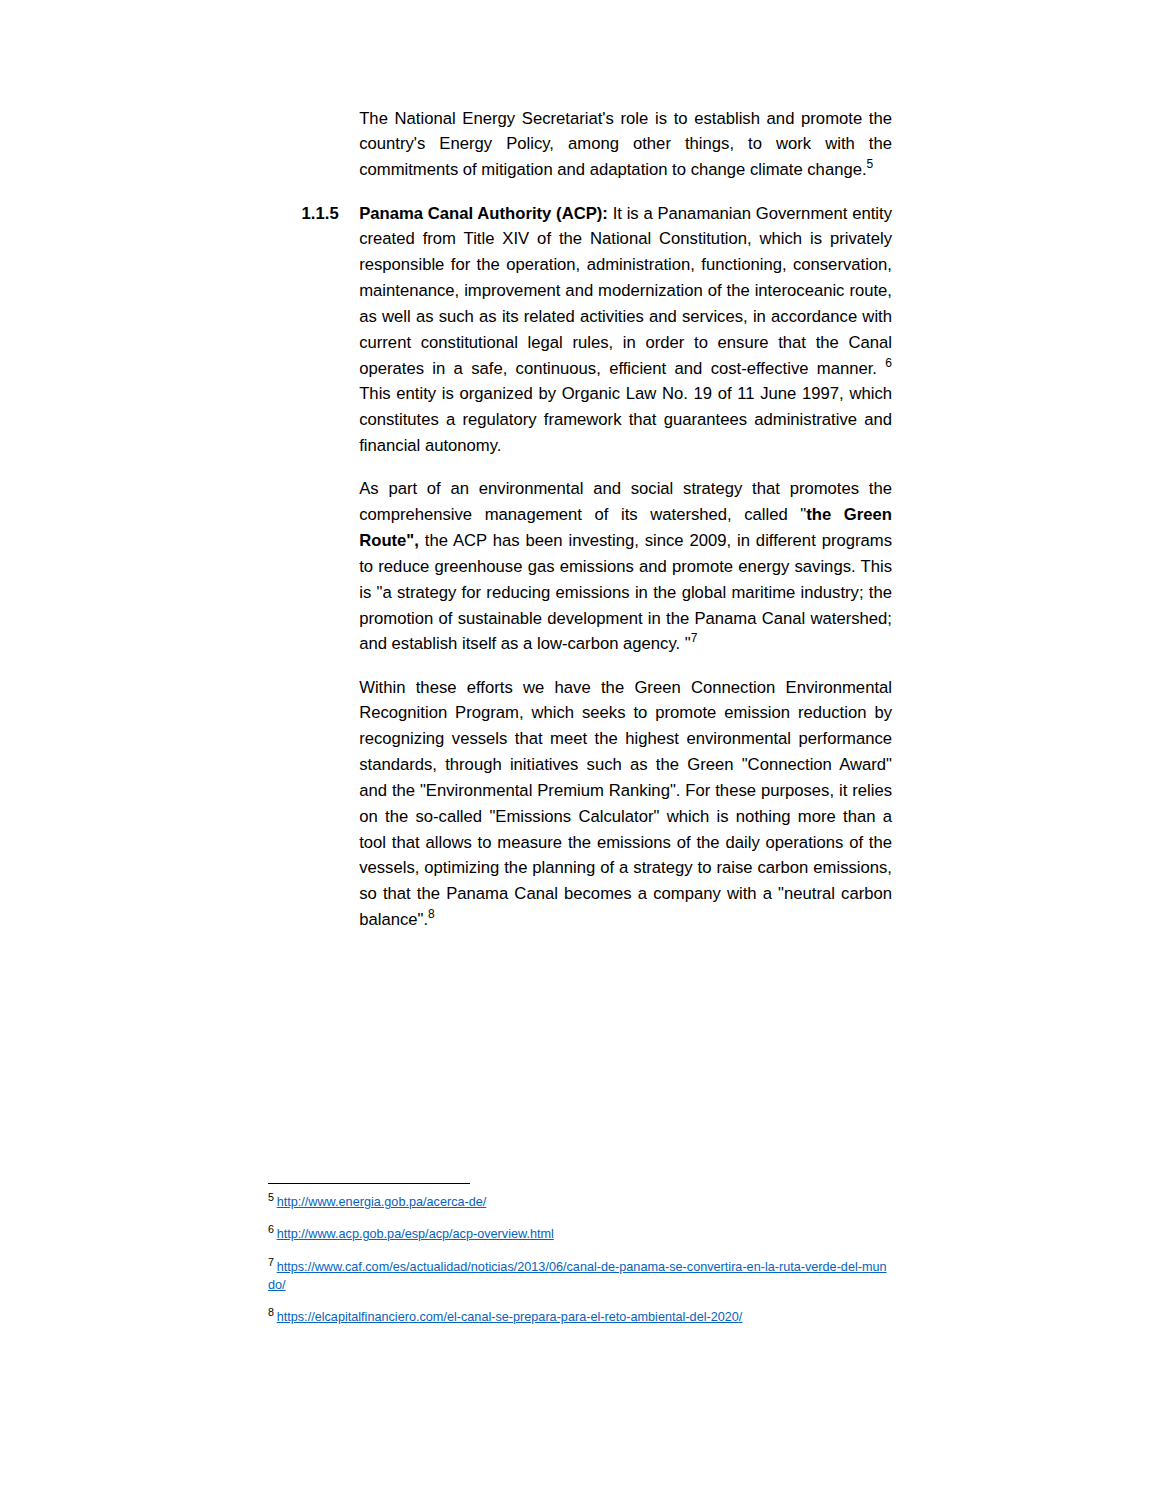The National Energy Secretariat's role is to establish and promote the country's Energy Policy, among other things, to work with the commitments of mitigation and adaptation to change climate change.5
1.1.5
Panama Canal Authority (ACP): It is a Panamanian Government entity created from Title XIV of the National Constitution, which is privately responsible for the operation, administration, functioning, conservation, maintenance, improvement and modernization of the interoceanic route, as well as such as its related activities and services, in accordance with current constitutional legal rules, in order to ensure that the Canal operates in a safe, continuous, efficient and cost-effective manner. 6 This entity is organized by Organic Law No. 19 of 11 June 1997, which constitutes a regulatory framework that guarantees administrative and financial autonomy.
As part of an environmental and social strategy that promotes the comprehensive management of its watershed, called "the Green Route", the ACP has been investing, since 2009, in different programs to reduce greenhouse gas emissions and promote energy savings. This is "a strategy for reducing emissions in the global maritime industry; the promotion of sustainable development in the Panama Canal watershed; and establish itself as a low-carbon agency. "7
Within these efforts we have the Green Connection Environmental Recognition Program, which seeks to promote emission reduction by recognizing vessels that meet the highest environmental performance standards, through initiatives such as the Green "Connection Award" and the "Environmental Premium Ranking". For these purposes, it relies on the so-called "Emissions Calculator" which is nothing more than a tool that allows to measure the emissions of the daily operations of the vessels, optimizing the planning of a strategy to raise carbon emissions, so that the Panama Canal becomes a company with a "neutral carbon balance".8
5 http://www.energia.gob.pa/acerca-de/
6 http://www.acp.gob.pa/esp/acp/acp-overview.html
7 https://www.caf.com/es/actualidad/noticias/2013/06/canal-de-panama-se-convertira-en-la-ruta-verde-del-mundo/
8 https://elcapitalfinanciero.com/el-canal-se-prepara-para-el-reto-ambiental-del-2020/